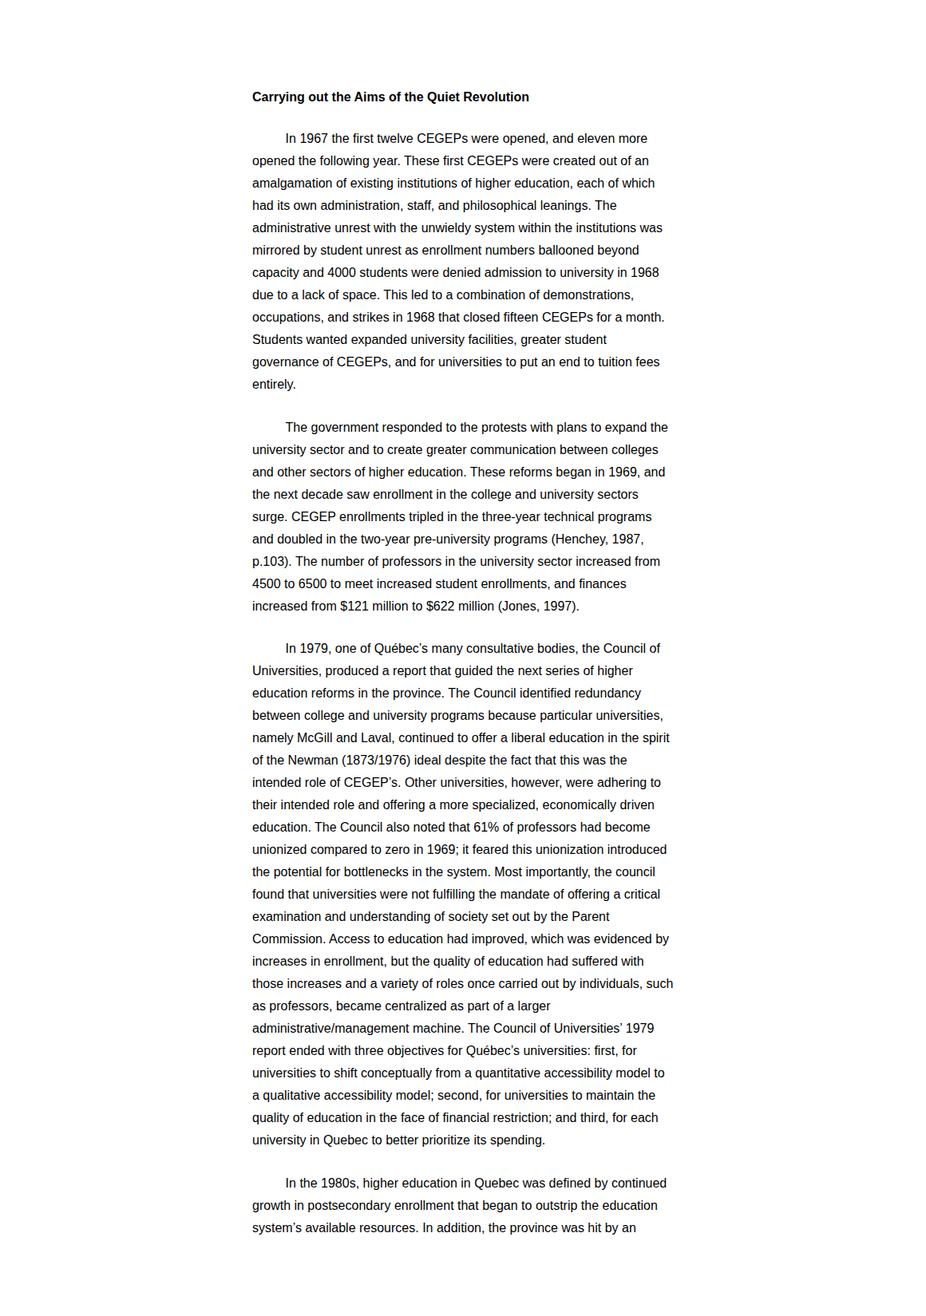Carrying out the Aims of the Quiet Revolution
In 1967 the first twelve CEGEPs were opened, and eleven more opened the following year. These first CEGEPs were created out of an amalgamation of existing institutions of higher education, each of which had its own administration, staff, and philosophical leanings. The administrative unrest with the unwieldy system within the institutions was mirrored by student unrest as enrollment numbers ballooned beyond capacity and 4000 students were denied admission to university in 1968 due to a lack of space. This led to a combination of demonstrations, occupations, and strikes in 1968 that closed fifteen CEGEPs for a month. Students wanted expanded university facilities, greater student governance of CEGEPs, and for universities to put an end to tuition fees entirely.
The government responded to the protests with plans to expand the university sector and to create greater communication between colleges and other sectors of higher education. These reforms began in 1969, and the next decade saw enrollment in the college and university sectors surge. CEGEP enrollments tripled in the three-year technical programs and doubled in the two-year pre-university programs (Henchey, 1987, p.103). The number of professors in the university sector increased from 4500 to 6500 to meet increased student enrollments, and finances increased from $121 million to $622 million (Jones, 1997).
In 1979, one of Québec’s many consultative bodies, the Council of Universities, produced a report that guided the next series of higher education reforms in the province. The Council identified redundancy between college and university programs because particular universities, namely McGill and Laval, continued to offer a liberal education in the spirit of the Newman (1873/1976) ideal despite the fact that this was the intended role of CEGEP’s. Other universities, however, were adhering to their intended role and offering a more specialized, economically driven education. The Council also noted that 61% of professors had become unionized compared to zero in 1969; it feared this unionization introduced the potential for bottlenecks in the system. Most importantly, the council found that universities were not fulfilling the mandate of offering a critical examination and understanding of society set out by the Parent Commission. Access to education had improved, which was evidenced by increases in enrollment, but the quality of education had suffered with those increases and a variety of roles once carried out by individuals, such as professors, became centralized as part of a larger administrative/management machine. The Council of Universities’ 1979 report ended with three objectives for Québec’s universities: first, for universities to shift conceptually from a quantitative accessibility model to a qualitative accessibility model; second, for universities to maintain the quality of education in the face of financial restriction; and third, for each university in Quebec to better prioritize its spending.
In the 1980s, higher education in Quebec was defined by continued growth in postsecondary enrollment that began to outstrip the education system’s available resources. In addition, the province was hit by an